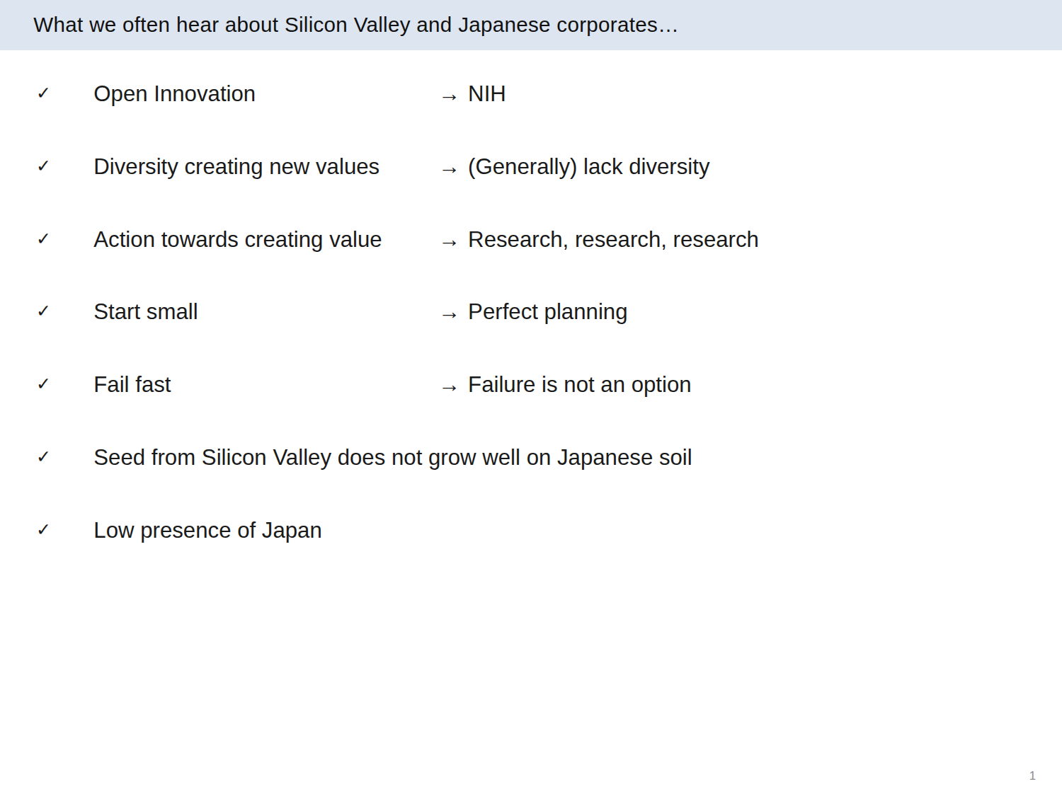What we often hear about Silicon Valley and Japanese corporates…
Open Innovation →NIH
Diversity creating new values →(Generally) lack diversity
Action towards creating value →Research, research, research
Start small →Perfect planning
Fail fast →Failure is not an option
Seed from Silicon Valley does not grow well on Japanese soil
Low presence of Japan
1